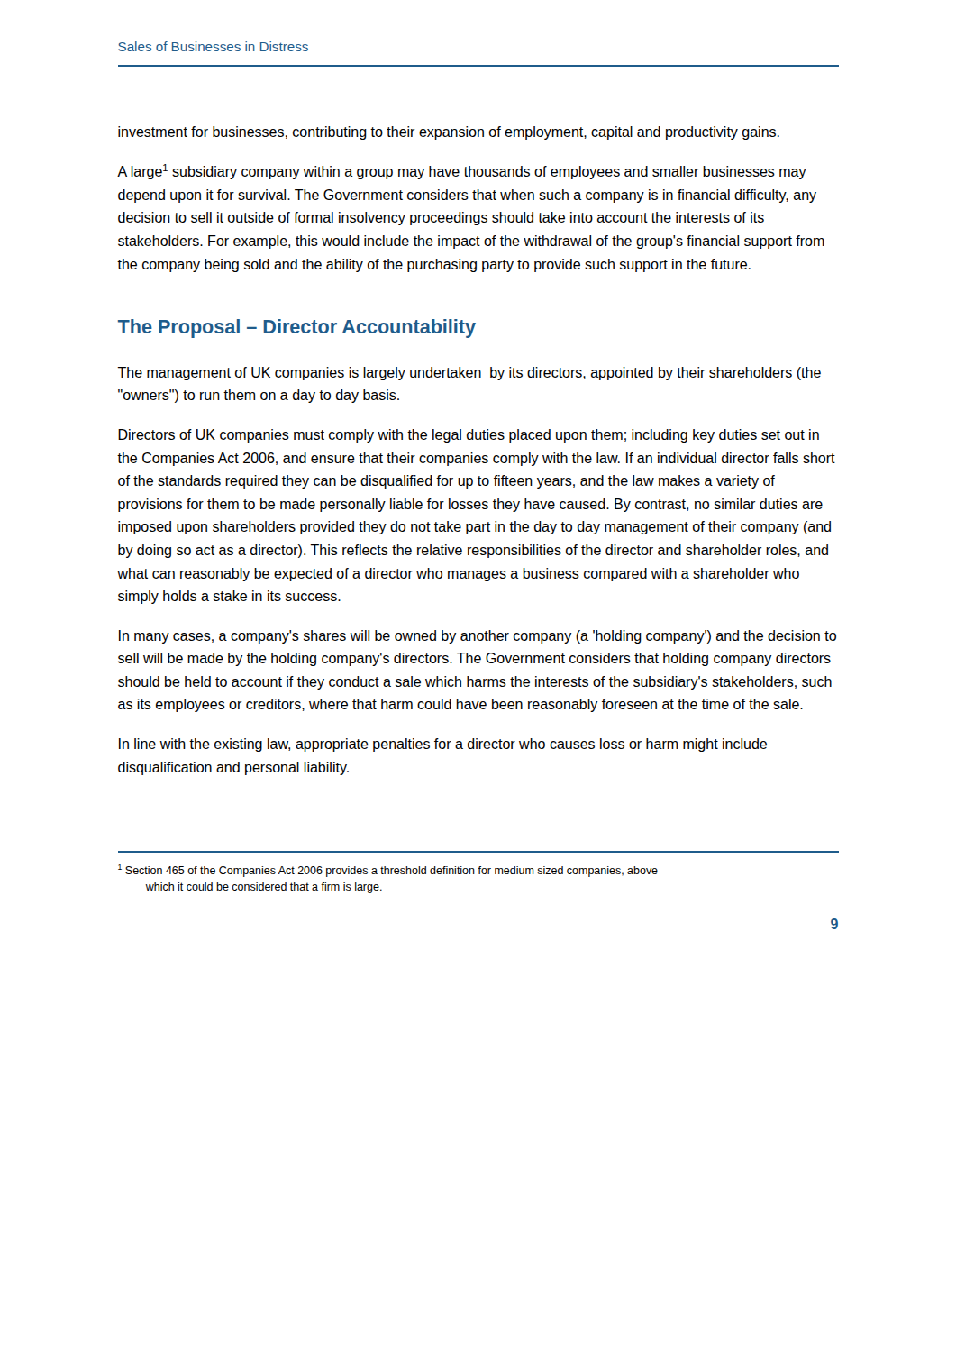Sales of Businesses in Distress
investment for businesses, contributing to their expansion of employment, capital and productivity gains.
A large1 subsidiary company within a group may have thousands of employees and smaller businesses may depend upon it for survival. The Government considers that when such a company is in financial difficulty, any decision to sell it outside of formal insolvency proceedings should take into account the interests of its stakeholders. For example, this would include the impact of the withdrawal of the group's financial support from the company being sold and the ability of the purchasing party to provide such support in the future.
The Proposal – Director Accountability
The management of UK companies is largely undertaken by its directors, appointed by their shareholders (the "owners") to run them on a day to day basis.
Directors of UK companies must comply with the legal duties placed upon them; including key duties set out in the Companies Act 2006, and ensure that their companies comply with the law. If an individual director falls short of the standards required they can be disqualified for up to fifteen years, and the law makes a variety of provisions for them to be made personally liable for losses they have caused. By contrast, no similar duties are imposed upon shareholders provided they do not take part in the day to day management of their company (and by doing so act as a director). This reflects the relative responsibilities of the director and shareholder roles, and what can reasonably be expected of a director who manages a business compared with a shareholder who simply holds a stake in its success.
In many cases, a company's shares will be owned by another company (a 'holding company') and the decision to sell will be made by the holding company's directors. The Government considers that holding company directors should be held to account if they conduct a sale which harms the interests of the subsidiary's stakeholders, such as its employees or creditors, where that harm could have been reasonably foreseen at the time of the sale.
In line with the existing law, appropriate penalties for a director who causes loss or harm might include disqualification and personal liability.
1 Section 465 of the Companies Act 2006 provides a threshold definition for medium sized companies, above
which it could be considered that a firm is large.
9